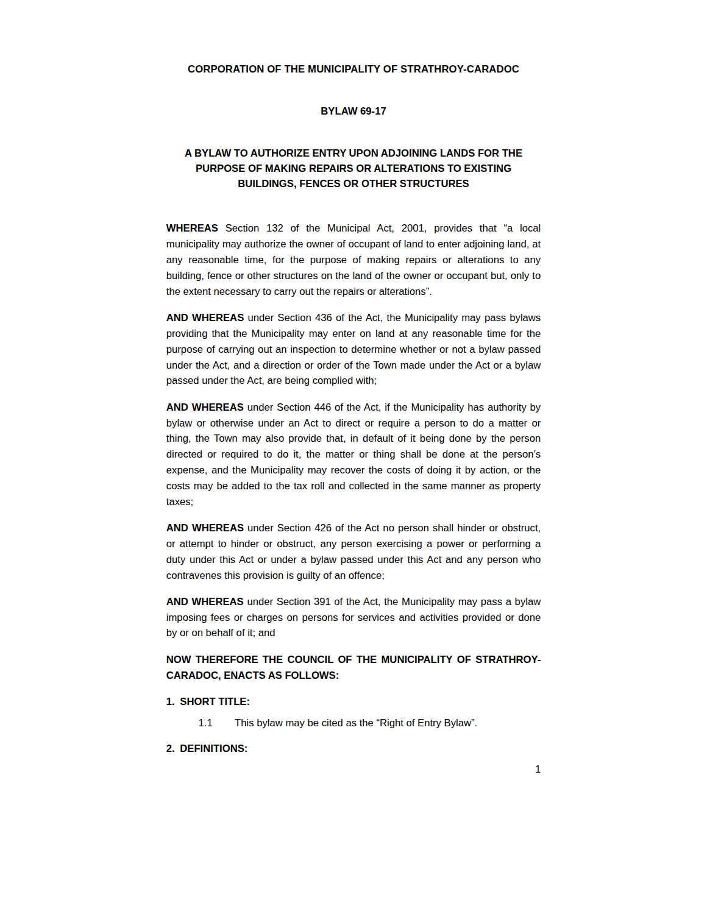CORPORATION OF THE MUNICIPALITY OF STRATHROY-CARADOC
BYLAW 69-17
A BYLAW TO AUTHORIZE ENTRY UPON ADJOINING LANDS FOR THE PURPOSE OF MAKING REPAIRS OR ALTERATIONS TO EXISTING BUILDINGS, FENCES OR OTHER STRUCTURES
WHEREAS Section 132 of the Municipal Act, 2001, provides that “a local municipality may authorize the owner of occupant of land to enter adjoining land, at any reasonable time, for the purpose of making repairs or alterations to any building, fence or other structures on the land of the owner or occupant but, only to the extent necessary to carry out the repairs or alterations”.
AND WHEREAS under Section 436 of the Act, the Municipality may pass bylaws providing that the Municipality may enter on land at any reasonable time for the purpose of carrying out an inspection to determine whether or not a bylaw passed under the Act, and a direction or order of the Town made under the Act or a bylaw passed under the Act, are being complied with;
AND WHEREAS under Section 446 of the Act, if the Municipality has authority by bylaw or otherwise under an Act to direct or require a person to do a matter or thing, the Town may also provide that, in default of it being done by the person directed or required to do it, the matter or thing shall be done at the person’s expense, and the Municipality may recover the costs of doing it by action, or the costs may be added to the tax roll and collected in the same manner as property taxes;
AND WHEREAS under Section 426 of the Act no person shall hinder or obstruct, or attempt to hinder or obstruct, any person exercising a power or performing a duty under this Act or under a bylaw passed under this Act and any person who contravenes this provision is guilty of an offence;
AND WHEREAS under Section 391 of the Act, the Municipality may pass a bylaw imposing fees or charges on persons for services and activities provided or done by or on behalf of it; and
NOW THEREFORE THE COUNCIL OF THE MUNICIPALITY OF STRATHROY-CARADOC, ENACTS AS FOLLOWS:
1. SHORT TITLE:
1.1 This bylaw may be cited as the “Right of Entry Bylaw”.
2. DEFINITIONS:
1